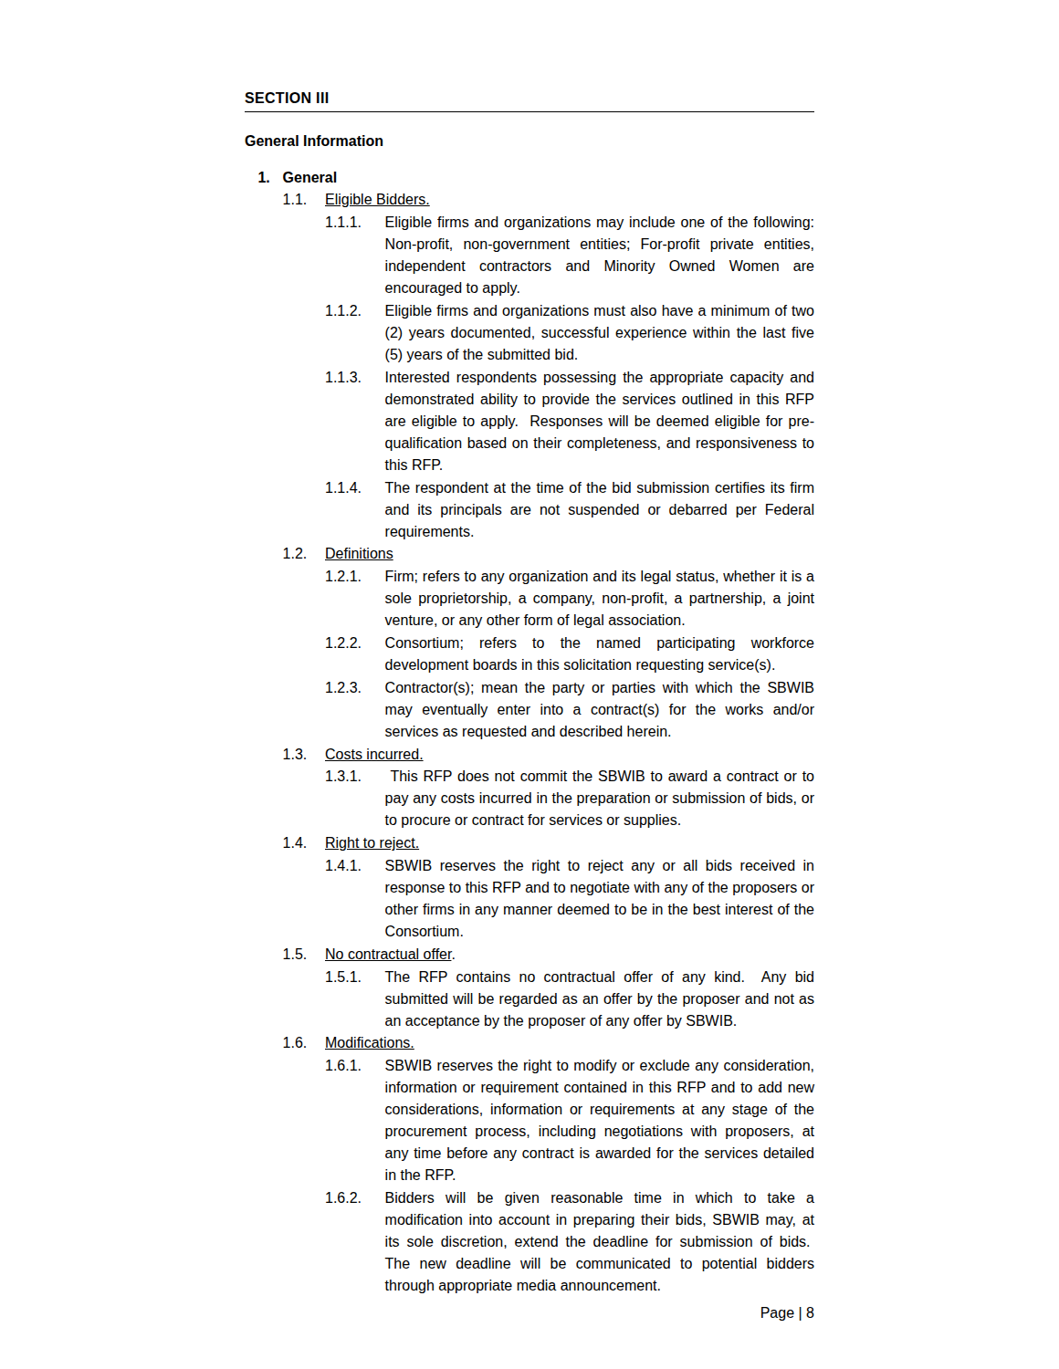SECTION III
General Information
1. General
1.1. Eligible Bidders.
1.1.1. Eligible firms and organizations may include one of the following: Non-profit, non-government entities; For-profit private entities, independent contractors and Minority Owned Women are encouraged to apply.
1.1.2. Eligible firms and organizations must also have a minimum of two (2) years documented, successful experience within the last five (5) years of the submitted bid.
1.1.3. Interested respondents possessing the appropriate capacity and demonstrated ability to provide the services outlined in this RFP are eligible to apply. Responses will be deemed eligible for pre-qualification based on their completeness, and responsiveness to this RFP.
1.1.4. The respondent at the time of the bid submission certifies its firm and its principals are not suspended or debarred per Federal requirements.
1.2. Definitions
1.2.1. Firm; refers to any organization and its legal status, whether it is a sole proprietorship, a company, non-profit, a partnership, a joint venture, or any other form of legal association.
1.2.2. Consortium; refers to the named participating workforce development boards in this solicitation requesting service(s).
1.2.3. Contractor(s); mean the party or parties with which the SBWIB may eventually enter into a contract(s) for the works and/or services as requested and described herein.
1.3. Costs incurred.
1.3.1. This RFP does not commit the SBWIB to award a contract or to pay any costs incurred in the preparation or submission of bids, or to procure or contract for services or supplies.
1.4. Right to reject.
1.4.1. SBWIB reserves the right to reject any or all bids received in response to this RFP and to negotiate with any of the proposers or other firms in any manner deemed to be in the best interest of the Consortium.
1.5. No contractual offer.
1.5.1. The RFP contains no contractual offer of any kind. Any bid submitted will be regarded as an offer by the proposer and not as an acceptance by the proposer of any offer by SBWIB.
1.6. Modifications.
1.6.1. SBWIB reserves the right to modify or exclude any consideration, information or requirement contained in this RFP and to add new considerations, information or requirements at any stage of the procurement process, including negotiations with proposers, at any time before any contract is awarded for the services detailed in the RFP.
1.6.2. Bidders will be given reasonable time in which to take a modification into account in preparing their bids, SBWIB may, at its sole discretion, extend the deadline for submission of bids. The new deadline will be communicated to potential bidders through appropriate media announcement.
Page | 8